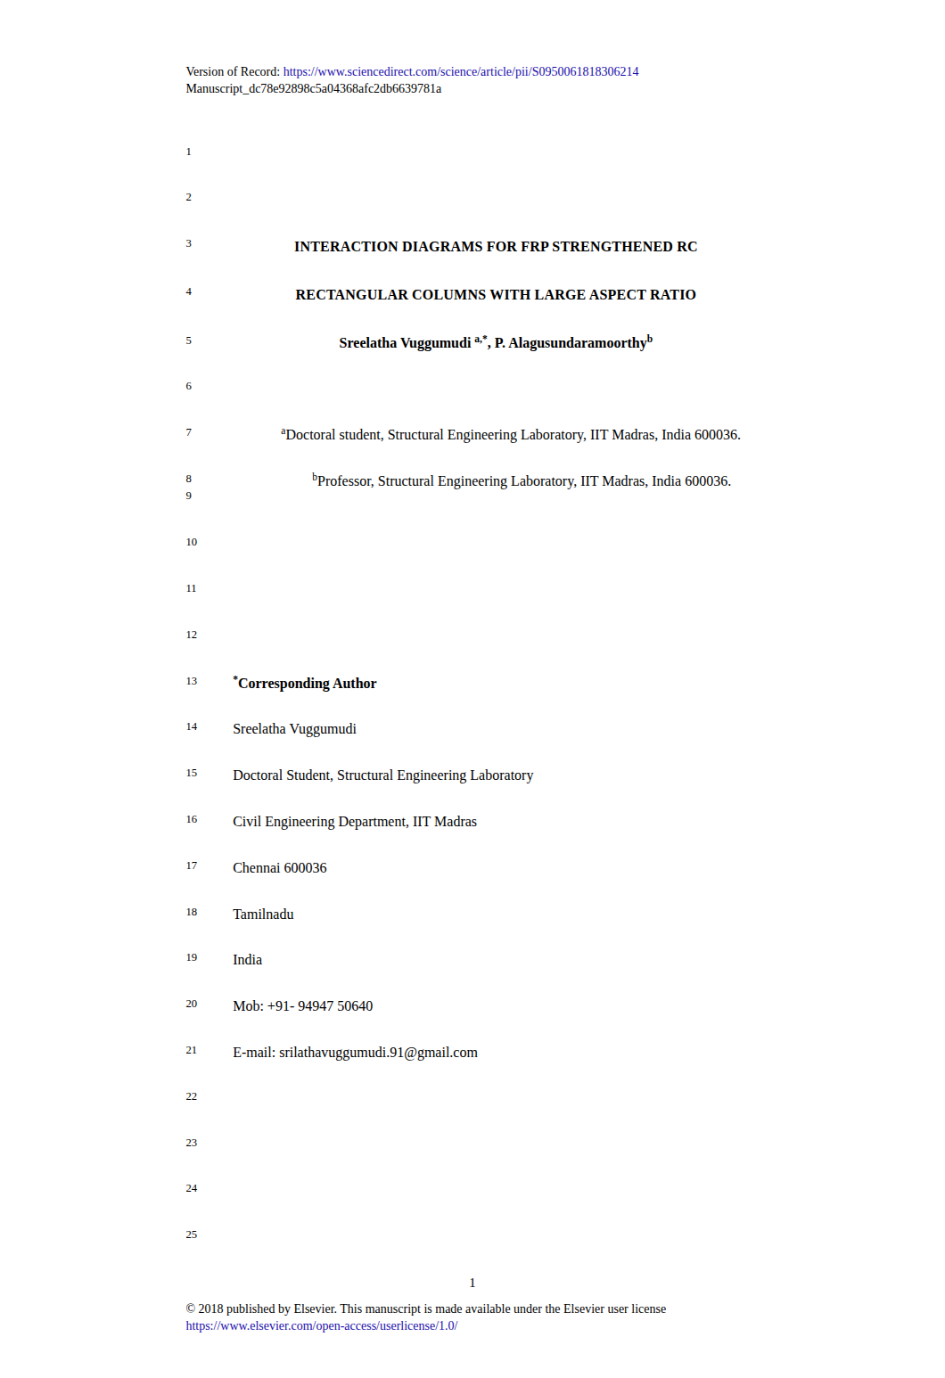Version of Record: https://www.sciencedirect.com/science/article/pii/S0950061818306214
Manuscript_dc78e92898c5a04368afc2db6639781a
| 1 | |
| 2 | |
| 3 | INTERACTION DIAGRAMS FOR FRP STRENGTHENED RC |
| 4 | RECTANGULAR COLUMNS WITH LARGE ASPECT RATIO |
| 5 | Sreelatha Vuggumudi a,* , P. Alagusundaramoorthy b |
| 6 | |
| 7 | a Doctoral student, Structural Engineering Laboratory, IIT Madras, India 600036. |
| 8 | b Professor, Structural Engineering Laboratory, IIT Madras, India 600036. |
| 9 | |
| 10 | |
| 11 | |
| 12 | |
| 13 | * Corresponding Author |
| 14 | Sreelatha Vuggumudi |
| 15 | Doctoral Student, Structural Engineering Laboratory |
| 16 | Civil Engineering Department, IIT Madras |
| 17 | Chennai 600036 |
| 18 | Tamilnadu |
| 19 | India |
| 20 | Mob: +91- 94947 50640 |
| 21 | E-mail: srilathavuggumudi.91@gmail.com |
| 22 | |
| 23 | |
| 24 | |
| 25 | |
1
© 2018 published by Elsevier. This manuscript is made available under the Elsevier user license
https://www.elsevier.com/open-access/userlicense/1.0/